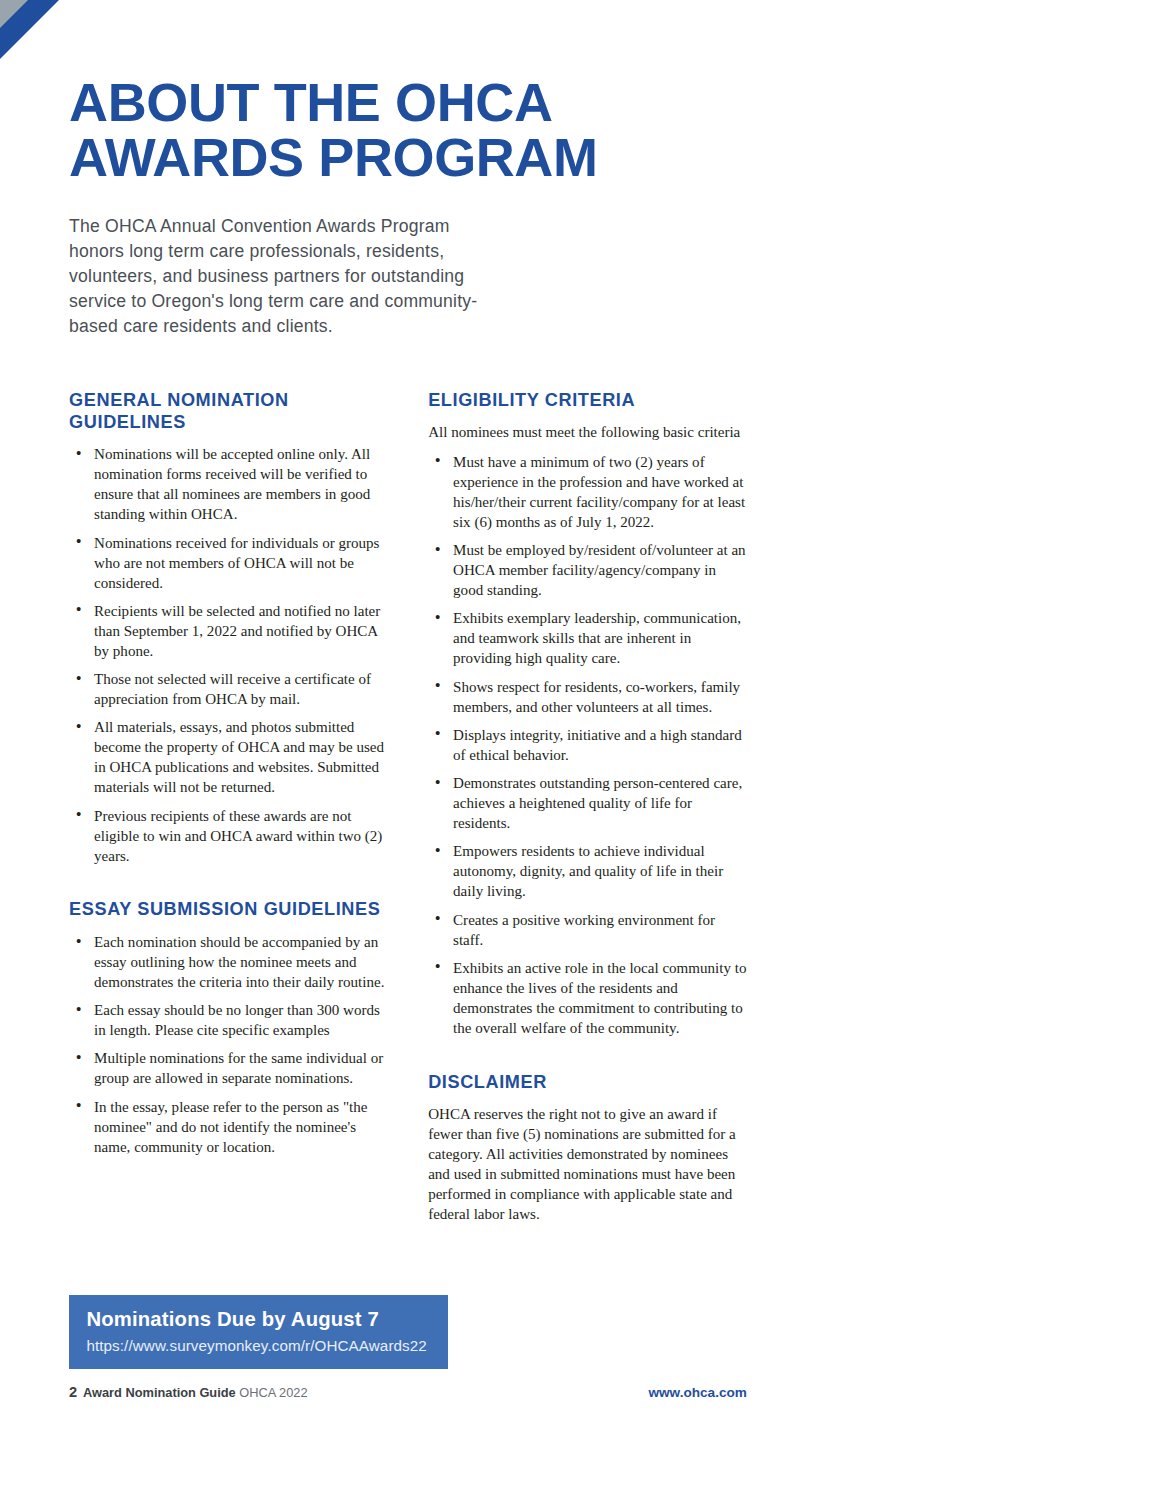ABOUT THE OHCA AWARDS PROGRAM
The OHCA Annual Convention Awards Program honors long term care professionals, residents, volunteers, and business partners for outstanding service to Oregon's long term care and community-based care residents and clients.
GENERAL NOMINATION
GUIDELINES
Nominations will be accepted online only. All nomination forms received will be verified to ensure that all nominees are members in good standing within OHCA.
Nominations received for individuals or groups who are not members of OHCA will not be considered.
Recipients will be selected and notified no later than September 1, 2022 and notified by OHCA by phone.
Those not selected will receive a certificate of appreciation from OHCA by mail.
All materials, essays, and photos submitted become the property of OHCA and may be used in OHCA publications and websites. Submitted materials will not be returned.
Previous recipients of these awards are not eligible to win and OHCA award within two (2) years.
ESSAY SUBMISSION GUIDELINES
Each nomination should be accompanied by an essay outlining how the nominee meets and demonstrates the criteria into their daily routine.
Each essay should be no longer than 300 words in length. Please cite specific examples
Multiple nominations for the same individual or group are allowed in separate nominations.
In the essay, please refer to the person as "the nominee" and do not identify the nominee's name, community or location.
ELIGIBILITY CRITERIA
All nominees must meet the following basic criteria
Must have a minimum of two (2) years of experience in the profession and have worked at his/her/their current facility/company for at least six (6) months as of July 1, 2022.
Must be employed by/resident of/volunteer at an OHCA member facility/agency/company in good standing.
Exhibits exemplary leadership, communication, and teamwork skills that are inherent in providing high quality care.
Shows respect for residents, co-workers, family members, and other volunteers at all times.
Displays integrity, initiative and a high standard of ethical behavior.
Demonstrates outstanding person-centered care, achieves a heightened quality of life for residents.
Empowers residents to achieve individual autonomy, dignity, and quality of life in their daily living.
Creates a positive working environment for staff.
Exhibits an active role in the local community to enhance the lives of the residents and demonstrates the commitment to contributing to the overall welfare of the community.
DISCLAIMER
OHCA reserves the right not to give an award if fewer than five (5) nominations are submitted for a category. All activities demonstrated by nominees and used in submitted nominations must have been performed in compliance with applicable state and federal labor laws.
Nominations Due by August 7
https://www.surveymonkey.com/r/OHCAAwards22
2 Award Nomination Guide OHCA 2022
www.ohca.com